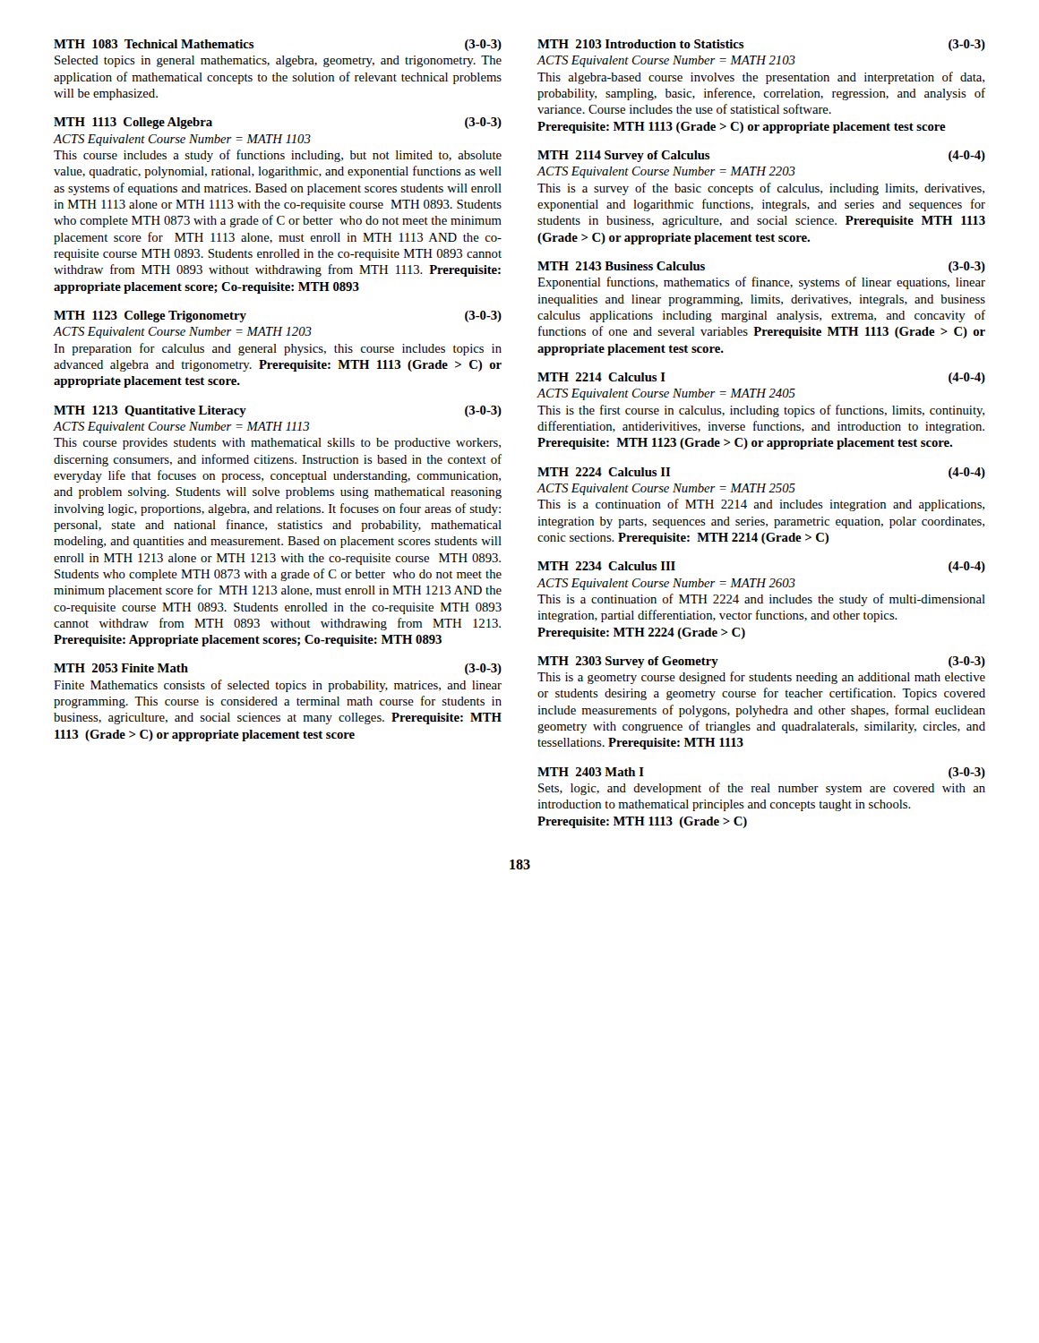MTH 1083 Technical Mathematics(3-0-3)
Selected topics in general mathematics, algebra, geometry, and trigonometry. The application of mathematical concepts to the solution of relevant technical problems will be emphasized.
MTH 1113 College Algebra(3-0-3)
ACTS Equivalent Course Number = MATH 1103
This course includes a study of functions including, but not limited to, absolute value, quadratic, polynomial, rational, logarithmic, and exponential functions as well as systems of equations and matrices. Based on placement scores students will enroll in MTH 1113 alone or MTH 1113 with the co-requisite course MTH 0893. Students who complete MTH 0873 with a grade of C or better who do not meet the minimum placement score for MTH 1113 alone, must enroll in MTH 1113 AND the co-requisite course MTH 0893. Students enrolled in the co-requisite MTH 0893 cannot withdraw from MTH 0893 without withdrawing from MTH 1113. Prerequisite: appropriate placement score; Co-requisite: MTH 0893
MTH 1123 College Trigonometry(3-0-3)
ACTS Equivalent Course Number = MATH 1203
In preparation for calculus and general physics, this course includes topics in advanced algebra and trigonometry. Prerequisite: MTH 1113 (Grade > C) or appropriate placement test score.
MTH 1213 Quantitative Literacy(3-0-3)
ACTS Equivalent Course Number = MATH 1113
This course provides students with mathematical skills to be productive workers, discerning consumers, and informed citizens. Instruction is based in the context of everyday life that focuses on process, conceptual understanding, communication, and problem solving. Students will solve problems using mathematical reasoning involving logic, proportions, algebra, and relations. It focuses on four areas of study: personal, state and national finance, statistics and probability, mathematical modeling, and quantities and measurement. Based on placement scores students will enroll in MTH 1213 alone or MTH 1213 with the co-requisite course MTH 0893. Students who complete MTH 0873 with a grade of C or better who do not meet the minimum placement score for MTH 1213 alone, must enroll in MTH 1213 AND the co-requisite course MTH 0893. Students enrolled in the co-requisite MTH 0893 cannot withdraw from MTH 0893 without withdrawing from MTH 1213. Prerequisite: Appropriate placement scores; Co-requisite: MTH 0893
MTH 2053 Finite Math(3-0-3)
Finite Mathematics consists of selected topics in probability, matrices, and linear programming. This course is considered a terminal math course for students in business, agriculture, and social sciences at many colleges. Prerequisite: MTH 1113 (Grade > C) or appropriate placement test score
MTH 2103 Introduction to Statistics(3-0-3)
ACTS Equivalent Course Number = MATH 2103
This algebra-based course involves the presentation and interpretation of data, probability, sampling, basic, inference, correlation, regression, and analysis of variance. Course includes the use of statistical software.
Prerequisite: MTH 1113 (Grade > C) or appropriate placement test score
MTH 2114 Survey of Calculus(4-0-4)
ACTS Equivalent Course Number = MATH 2203
This is a survey of the basic concepts of calculus, including limits, derivatives, exponential and logarithmic functions, integrals, and series and sequences for students in business, agriculture, and social science. Prerequisite MTH 1113 (Grade > C) or appropriate placement test score.
MTH 2143 Business Calculus(3-0-3)
Exponential functions, mathematics of finance, systems of linear equations, linear inequalities and linear programming, limits, derivatives, integrals, and business calculus applications including marginal analysis, extrema, and concavity of functions of one and several variables Prerequisite MTH 1113 (Grade > C) or appropriate placement test score.
MTH 2214 Calculus I(4-0-4)
ACTS Equivalent Course Number = MATH 2405
This is the first course in calculus, including topics of functions, limits, continuity, differentiation, antiderivitives, inverse functions, and introduction to integration. Prerequisite: MTH 1123 (Grade > C) or appropriate placement test score.
MTH 2224 Calculus II(4-0-4)
ACTS Equivalent Course Number = MATH 2505
This is a continuation of MTH 2214 and includes integration and applications, integration by parts, sequences and series, parametric equation, polar coordinates, conic sections. Prerequisite: MTH 2214 (Grade > C)
MTH 2234 Calculus III(4-0-4)
ACTS Equivalent Course Number = MATH 2603
This is a continuation of MTH 2224 and includes the study of multi-dimensional integration, partial differentiation, vector functions, and other topics.
Prerequisite: MTH 2224 (Grade > C)
MTH 2303 Survey of Geometry(3-0-3)
This is a geometry course designed for students needing an additional math elective or students desiring a geometry course for teacher certification. Topics covered include measurements of polygons, polyhedra and other shapes, formal euclidean geometry with congruence of triangles and quadralaterals, similarity, circles, and tessellations. Prerequisite: MTH 1113
MTH 2403 Math I(3-0-3)
Sets, logic, and development of the real number system are covered with an introduction to mathematical principles and concepts taught in schools.
Prerequisite: MTH 1113 (Grade > C)
183